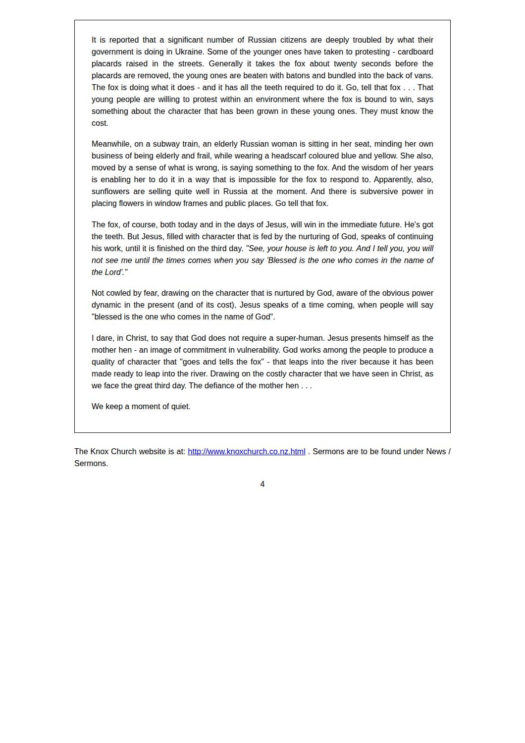It is reported that a significant number of Russian citizens are deeply troubled by what their government is doing in Ukraine. Some of the younger ones have taken to protesting - cardboard placards raised in the streets. Generally it takes the fox about twenty seconds before the placards are removed, the young ones are beaten with batons and bundled into the back of vans. The fox is doing what it does - and it has all the teeth required to do it. Go, tell that fox . . . That young people are willing to protest within an environment where the fox is bound to win, says something about the character that has been grown in these young ones. They must know the cost.
Meanwhile, on a subway train, an elderly Russian woman is sitting in her seat, minding her own business of being elderly and frail, while wearing a headscarf coloured blue and yellow. She also, moved by a sense of what is wrong, is saying something to the fox. And the wisdom of her years is enabling her to do it in a way that is impossible for the fox to respond to. Apparently, also, sunflowers are selling quite well in Russia at the moment. And there is subversive power in placing flowers in window frames and public places. Go tell that fox.
The fox, of course, both today and in the days of Jesus, will win in the immediate future. He's got the teeth. But Jesus, filled with character that is fed by the nurturing of God, speaks of continuing his work, until it is finished on the third day. "See, your house is left to you. And I tell you, you will not see me until the times comes when you say 'Blessed is the one who comes in the name of the Lord'."
Not cowled by fear, drawing on the character that is nurtured by God, aware of the obvious power dynamic in the present (and of its cost), Jesus speaks of a time coming, when people will say "blessed is the one who comes in the name of God".
I dare, in Christ, to say that God does not require a super-human. Jesus presents himself as the mother hen - an image of commitment in vulnerability. God works among the people to produce a quality of character that "goes and tells the fox" - that leaps into the river because it has been made ready to leap into the river. Drawing on the costly character that we have seen in Christ, as we face the great third day. The defiance of the mother hen . . .
We keep a moment of quiet.
The Knox Church website is at: http://www.knoxchurch.co.nz.html . Sermons are to be found under News / Sermons.
4